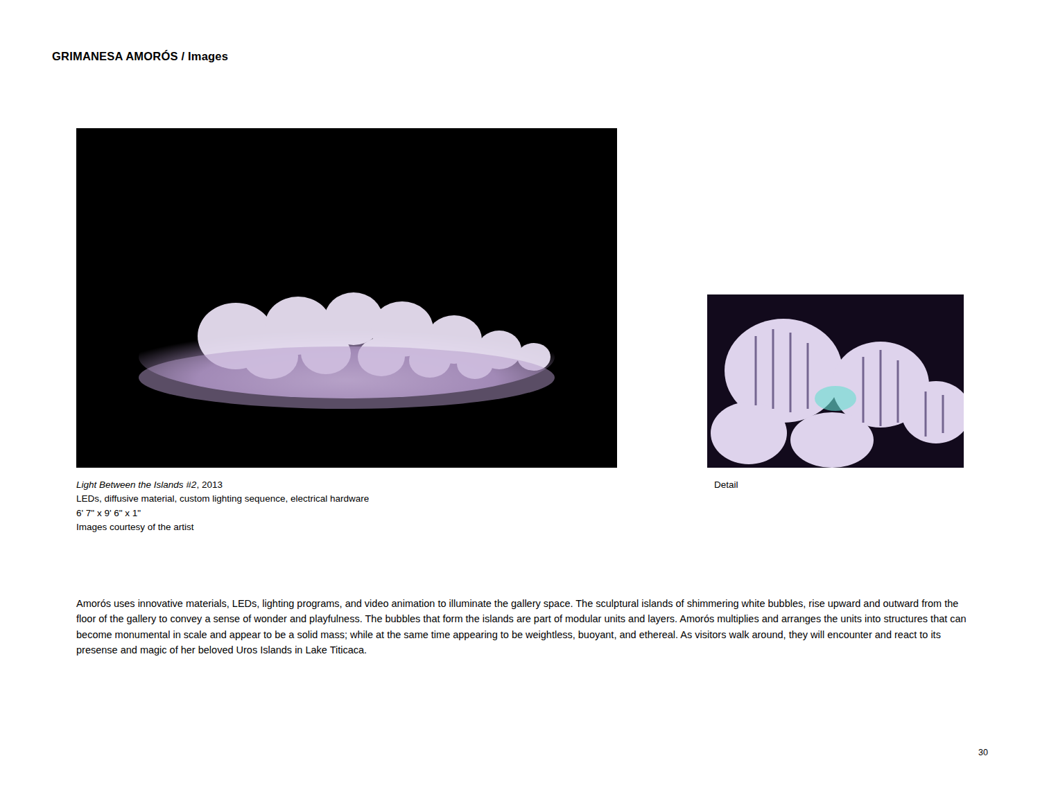GRIMANESA AMORÓS / Images
Light Between the Islands #2, 2013
LEDs, diffusive material, custom lighting sequence, electrical hardware
6' 7" x 9' 6" x 1"
Images courtesy of the artist
Detail
Amorós uses innovative materials, LEDs, lighting programs, and video animation to illuminate the gallery space. The sculptural islands of shimmering white bubbles, rise upward and outward from the floor of the gallery to convey a sense of wonder and playfulness. The bubbles that form the islands are part of modular units and layers. Amorós multiplies and arranges the units into structures that can become monumental in scale and appear to be a solid mass; while at the same time appearing to be weightless, buoyant, and ethereal. As visitors walk around, they will encounter and react to its presense and magic of her beloved Uros Islands in Lake Titicaca.
30